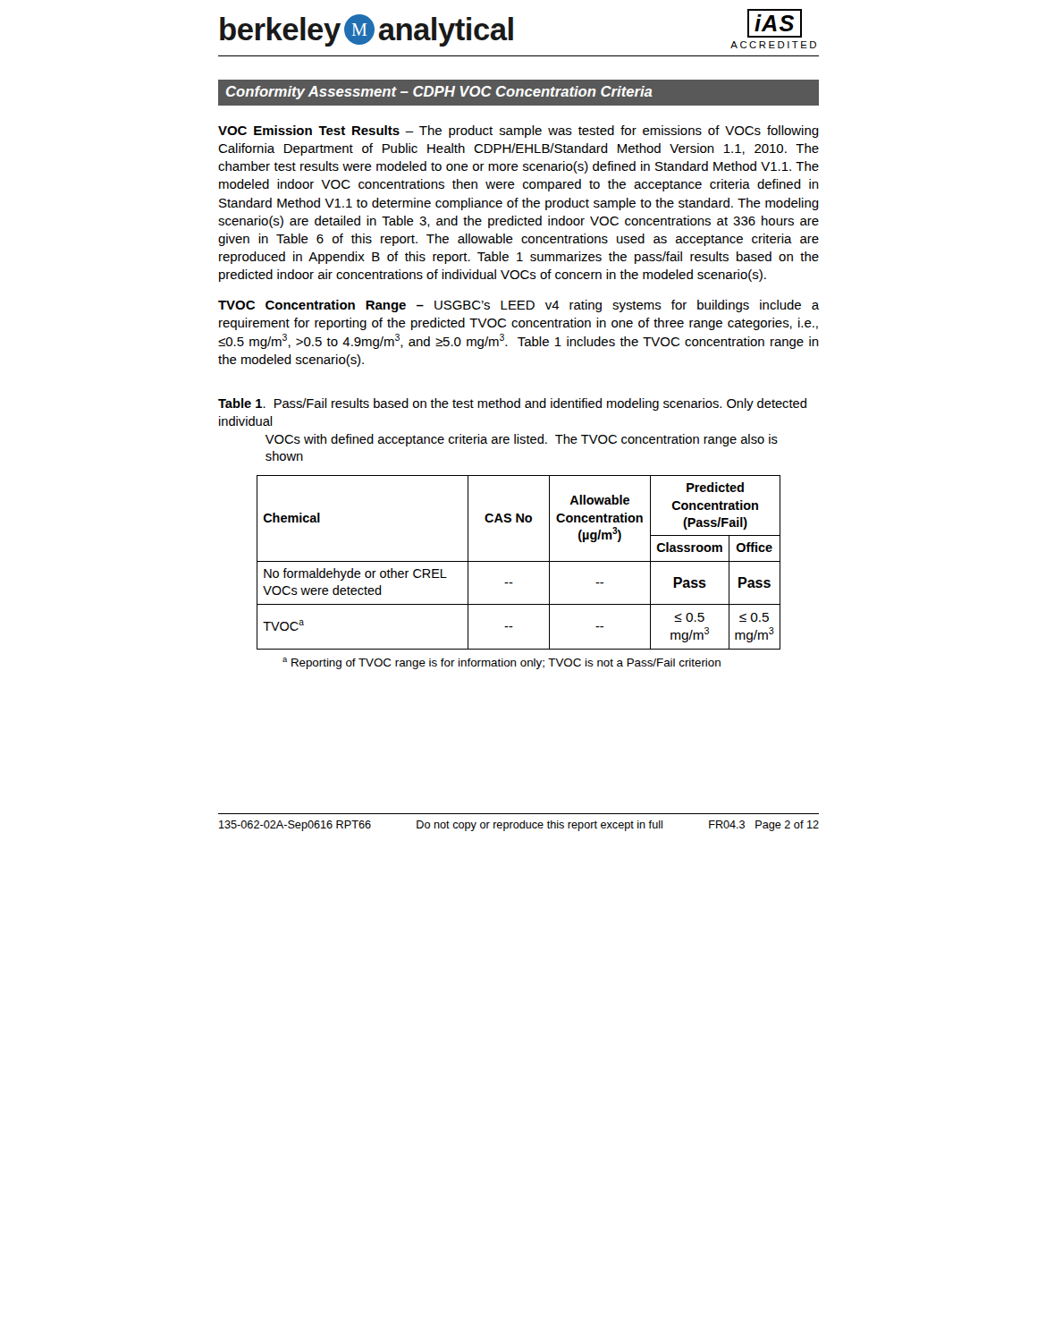berkeleyManalytical
iAS
ACCREDITED
Conformity Assessment – CDPH VOC Concentration Criteria
VOC Emission Test Results – The product sample was tested for emissions of VOCs following California Department of Public Health CDPH/EHLB/Standard Method Version 1.1, 2010. The chamber test results were modeled to one or more scenario(s) defined in Standard Method V1.1. The modeled indoor VOC concentrations then were compared to the acceptance criteria defined in Standard Method V1.1 to determine compliance of the product sample to the standard. The modeling scenario(s) are detailed in Table 3, and the predicted indoor VOC concentrations at 336 hours are given in Table 6 of this report. The allowable concentrations used as acceptance criteria are reproduced in Appendix B of this report. Table 1 summarizes the pass/fail results based on the predicted indoor air concentrations of individual VOCs of concern in the modeled scenario(s).
TVOC Concentration Range – USGBC’s LEED v4 rating systems for buildings include a requirement for reporting of the predicted TVOC concentration in one of three range categories, i.e., ≤0.5 mg/m3, >0.5 to 4.9mg/m3, and ≥5.0 mg/m3. Table 1 includes the TVOC concentration range in the modeled scenario(s).
Table 1. Pass/Fail results based on the test method and identified modeling scenarios. Only detected individual VOCs with defined acceptance criteria are listed. The TVOC concentration range also is shown
| Chemical | CAS No | Allowable Concentration (µg/m 3 ) | Predicted Concentration (Pass/Fail) |
| --- | --- | --- | --- |
| Classroom | Office |
| No formaldehyde or other CREL VOCs were detected | -- | -- | Pass | Pass |
| TVOC a | -- | -- | ≤ 0.5 mg/m 3 | ≤ 0.5 mg/m 3 |
a Reporting of TVOC range is for information only; TVOC is not a Pass/Fail criterion
135-062-02A-Sep0616 RPT66
Do not copy or reproduce this report except in full
FR04.3 Page 2 of 12